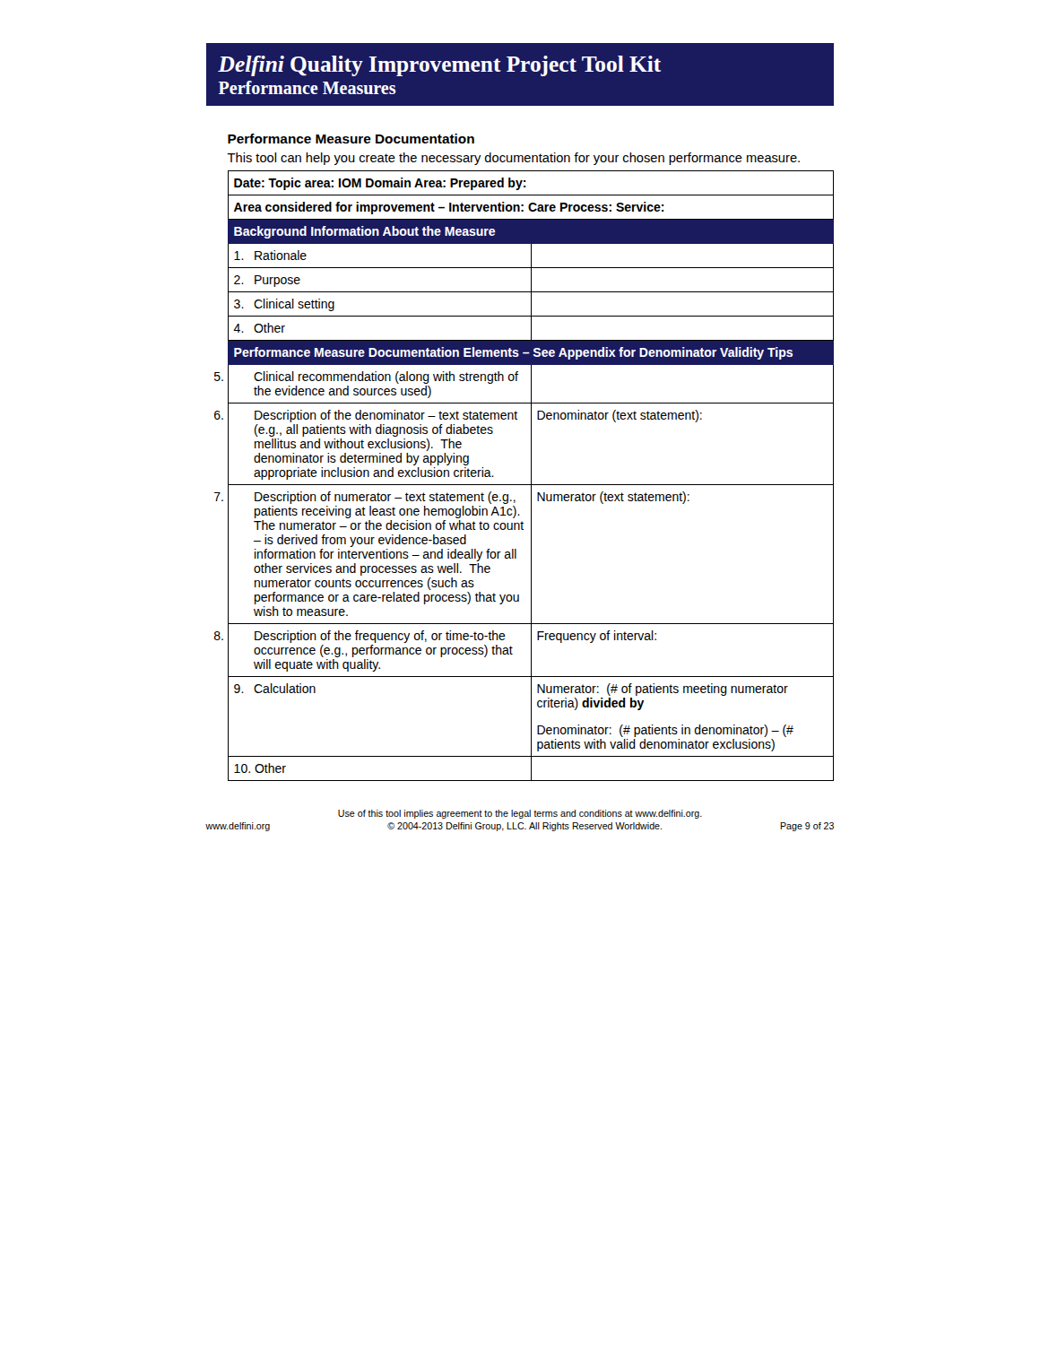Delfini Quality Improvement Project Tool Kit
Performance Measures
Performance Measure Documentation
This tool can help you create the necessary documentation for your chosen performance measure.
| Date: Topic area: IOM Domain Area: Prepared by: |
| Area considered for improvement – Intervention: Care Process: Service: |
| Background Information About the Measure |
| 1. Rationale | |
| 2. Purpose | |
| 3. Clinical setting | |
| 4. Other | |
| Performance Measure Documentation Elements – See Appendix for Denominator Validity Tips |
| 5. Clinical recommendation (along with strength of the evidence and sources used) | |
| 6. Description of the denominator – text statement (e.g., all patients with diagnosis of diabetes mellitus and without exclusions). The denominator is determined by applying appropriate inclusion and exclusion criteria. | Denominator (text statement): |
| 7. Description of numerator – text statement (e.g., patients receiving at least one hemoglobin A1c). The numerator – or the decision of what to count – is derived from your evidence-based information for interventions – and ideally for all other services and processes as well. The numerator counts occurrences (such as performance or a care-related process) that you wish to measure. | Numerator (text statement): |
| 8. Description of the frequency of, or time-to-the occurrence (e.g., performance or process) that will equate with quality. | Frequency of interval: |
| 9. Calculation | Numerator: (# of patients meeting numerator criteria) divided by Denominator: (# patients in denominator) – (# patients with valid denominator exclusions) |
| 10. Other | |
Use of this tool implies agreement to the legal terms and conditions at www.delfini.org.
www.delfini.org
© 2004-2013 Delfini Group, LLC. All Rights Reserved Worldwide.
Page 9 of 23